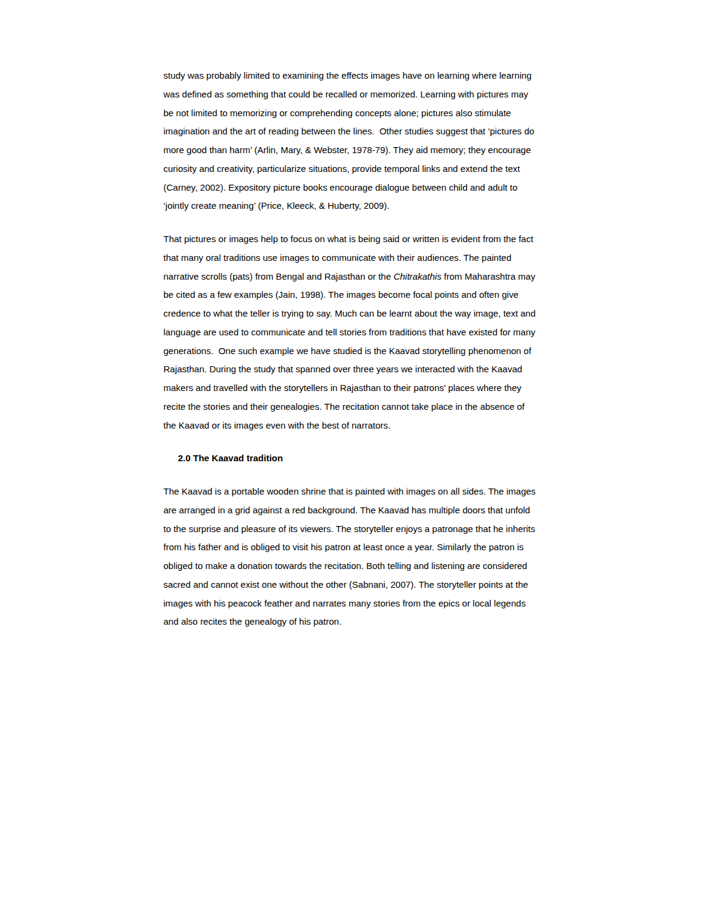study was probably limited to examining the effects images have on learning where learning was defined as something that could be recalled or memorized. Learning with pictures may be not limited to memorizing or comprehending concepts alone; pictures also stimulate imagination and the art of reading between the lines. Other studies suggest that ‘pictures do more good than harm’ (Arlin, Mary, & Webster, 1978-79). They aid memory; they encourage curiosity and creativity, particularize situations, provide temporal links and extend the text (Carney, 2002). Expository picture books encourage dialogue between child and adult to ‘jointly create meaning’ (Price, Kleeck, & Huberty, 2009).
That pictures or images help to focus on what is being said or written is evident from the fact that many oral traditions use images to communicate with their audiences. The painted narrative scrolls (pats) from Bengal and Rajasthan or the Chitrakathis from Maharashtra may be cited as a few examples (Jain, 1998). The images become focal points and often give credence to what the teller is trying to say. Much can be learnt about the way image, text and language are used to communicate and tell stories from traditions that have existed for many generations. One such example we have studied is the Kaavad storytelling phenomenon of Rajasthan. During the study that spanned over three years we interacted with the Kaavad makers and travelled with the storytellers in Rajasthan to their patrons' places where they recite the stories and their genealogies. The recitation cannot take place in the absence of the Kaavad or its images even with the best of narrators.
2.0 The Kaavad tradition
The Kaavad is a portable wooden shrine that is painted with images on all sides. The images are arranged in a grid against a red background. The Kaavad has multiple doors that unfold to the surprise and pleasure of its viewers. The storyteller enjoys a patronage that he inherits from his father and is obliged to visit his patron at least once a year. Similarly the patron is obliged to make a donation towards the recitation. Both telling and listening are considered sacred and cannot exist one without the other (Sabnani, 2007). The storyteller points at the images with his peacock feather and narrates many stories from the epics or local legends and also recites the genealogy of his patron.